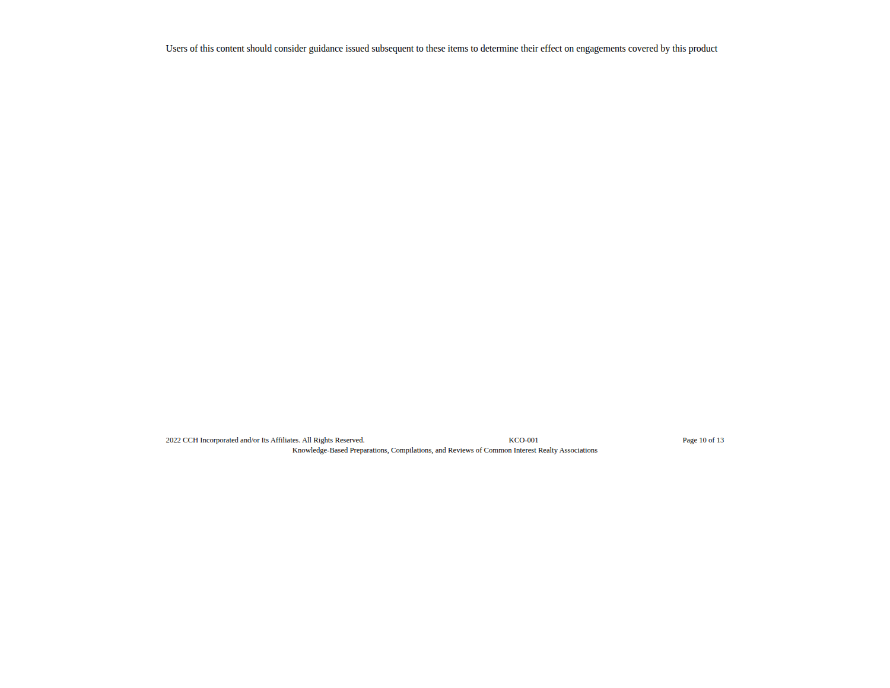Users of this content should consider guidance issued subsequent to these items to determine their effect on engagements covered by this product
2022 CCH Incorporated and/or Its Affiliates. All Rights Reserved.
KCO-001
Page 10 of 13
Knowledge-Based Preparations, Compilations, and Reviews of Common Interest Realty Associations